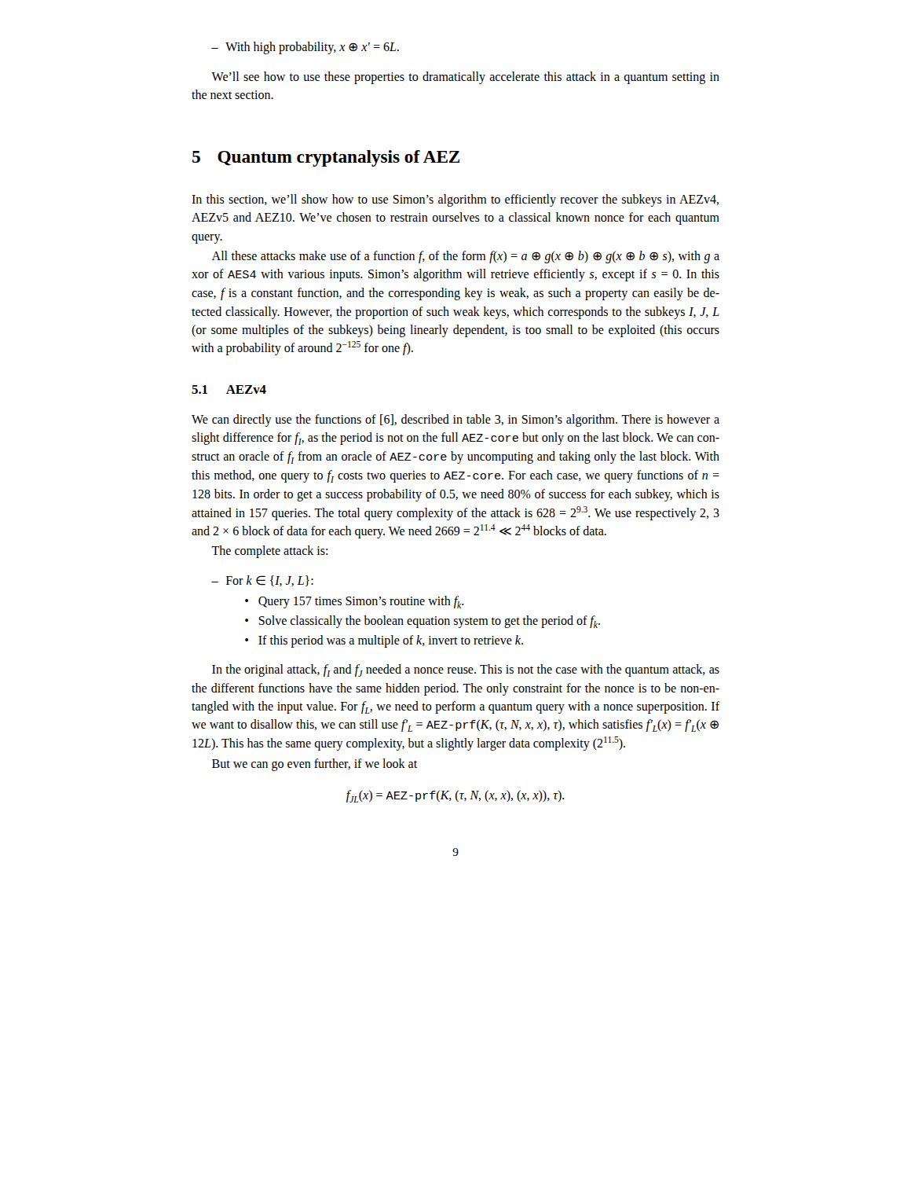With high probability, x ⊕ x′ = 6L.
We’ll see how to use these properties to dramatically accelerate this attack in a quantum setting in the next section.
5 Quantum cryptanalysis of AEZ
In this section, we’ll show how to use Simon’s algorithm to efficiently recover the subkeys in AEZv4, AEZv5 and AEZ10. We’ve chosen to restrain ourselves to a classical known nonce for each quantum query.
All these attacks make use of a function f, of the form f(x) = a ⊕ g(x ⊕ b) ⊕ g(x ⊕ b ⊕ s), with g a xor of AES4 with various inputs. Simon’s algorithm will retrieve efficiently s, except if s = 0. In this case, f is a constant function, and the corresponding key is weak, as such a property can easily be detected classically. However, the proportion of such weak keys, which corresponds to the subkeys I, J, L (or some multiples of the subkeys) being linearly dependent, is too small to be exploited (this occurs with a probability of around 2−125 for one f).
5.1 AEZv4
We can directly use the functions of [6], described in table 3, in Simon’s algorithm. There is however a slight difference for fI, as the period is not on the full AEZ-core but only on the last block. We can construct an oracle of fI from an oracle of AEZ-core by uncomputing and taking only the last block. With this method, one query to fI costs two queries to AEZ-core. For each case, we query functions of n = 128 bits. In order to get a success probability of 0.5, we need 80% of success for each subkey, which is attained in 157 queries. The total query complexity of the attack is 628 = 29.3. We use respectively 2, 3 and 2 × 6 block of data for each query. We need 2669 = 211.4 ≪ 244 blocks of data.
The complete attack is:
For k ∈ {I, J, L}:
Query 157 times Simon’s routine with fk.
Solve classically the boolean equation system to get the period of fk.
If this period was a multiple of k, invert to retrieve k.
In the original attack, fI and fJ needed a nonce reuse. This is not the case with the quantum attack, as the different functions have the same hidden period. The only constraint for the nonce is to be non-entangled with the input value. For fL, we need to perform a quantum query with a nonce superposition. If we want to disallow this, we can still use f′L = AEZ-prf(K, (τ, N, x, x), τ), which satisfies f′L(x) = f′L(x ⊕ 12L). This has the same query complexity, but a slightly larger data complexity (211.5).
But we can go even further, if we look at
fJL(x) = AEZ-prf(K, (τ, N, (x, x), (x, x)), τ).
9